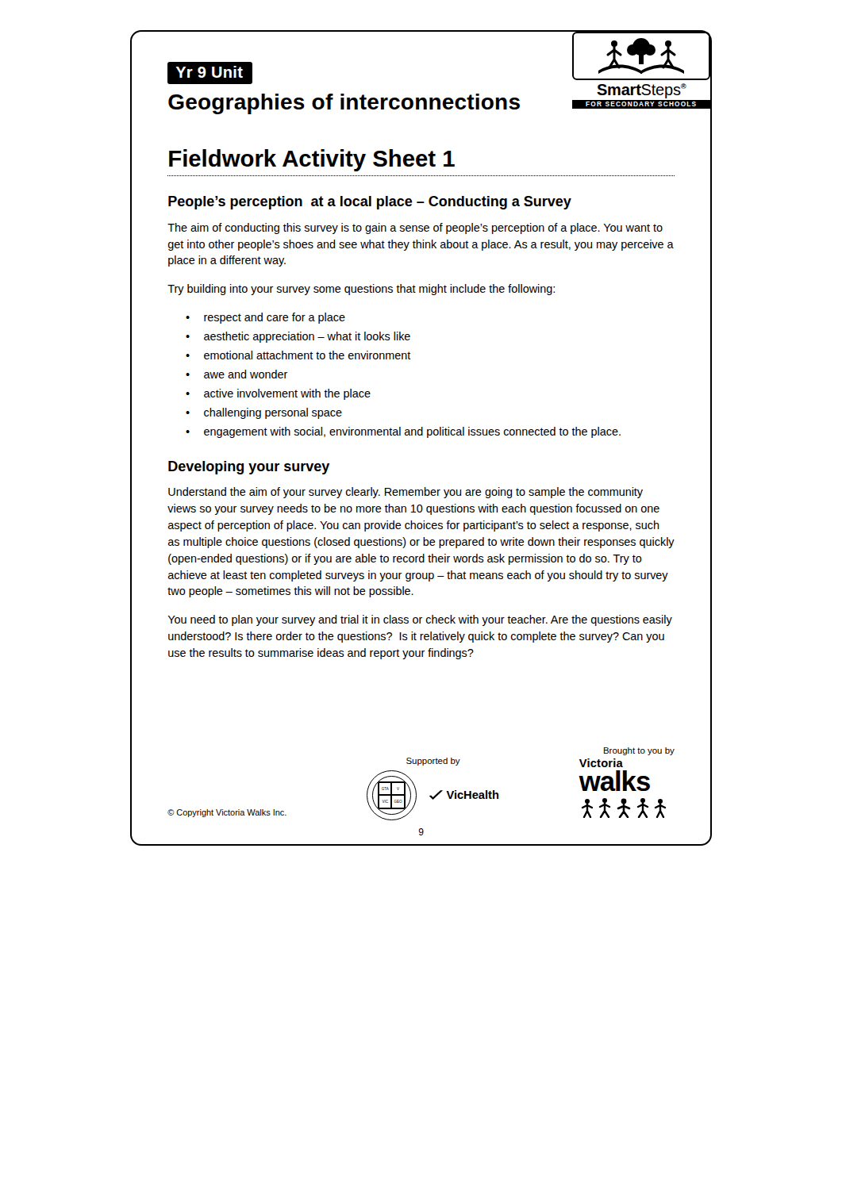SmartSteps®
FOR SECONDARY SCHOOLS
Yr 9 Unit
Geographies of interconnections
Fieldwork Activity Sheet 1
People’s perception at a local place – Conducting a Survey
The aim of conducting this survey is to gain a sense of people’s perception of a place. You want to get into other people’s shoes and see what they think about a place. As a result, you may perceive a place in a different way.
Try building into your survey some questions that might include the following:
respect and care for a place
aesthetic appreciation – what it looks like
emotional attachment to the environment
awe and wonder
active involvement with the place
challenging personal space
engagement with social, environmental and political issues connected to the place.
Developing your survey
Understand the aim of your survey clearly. Remember you are going to sample the community views so your survey needs to be no more than 10 questions with each question focussed on one aspect of perception of place. You can provide choices for participant’s to select a response, such as multiple choice questions (closed questions) or be prepared to write down their responses quickly (open-ended questions) or if you are able to record their words ask permission to do so. Try to achieve at least ten completed surveys in your group – that means each of you should try to survey two people – sometimes this will not be possible.
You need to plan your survey and trial it in class or check with your teacher. Are the questions easily understood? Is there order to the questions? Is it relatively quick to complete the survey? Can you use the results to summarise ideas and report your findings?
© Copyright Victoria Walks Inc.
Supported by
GTA VVIC GEO VicHealth
Brought to you by
Victoria
walks
9